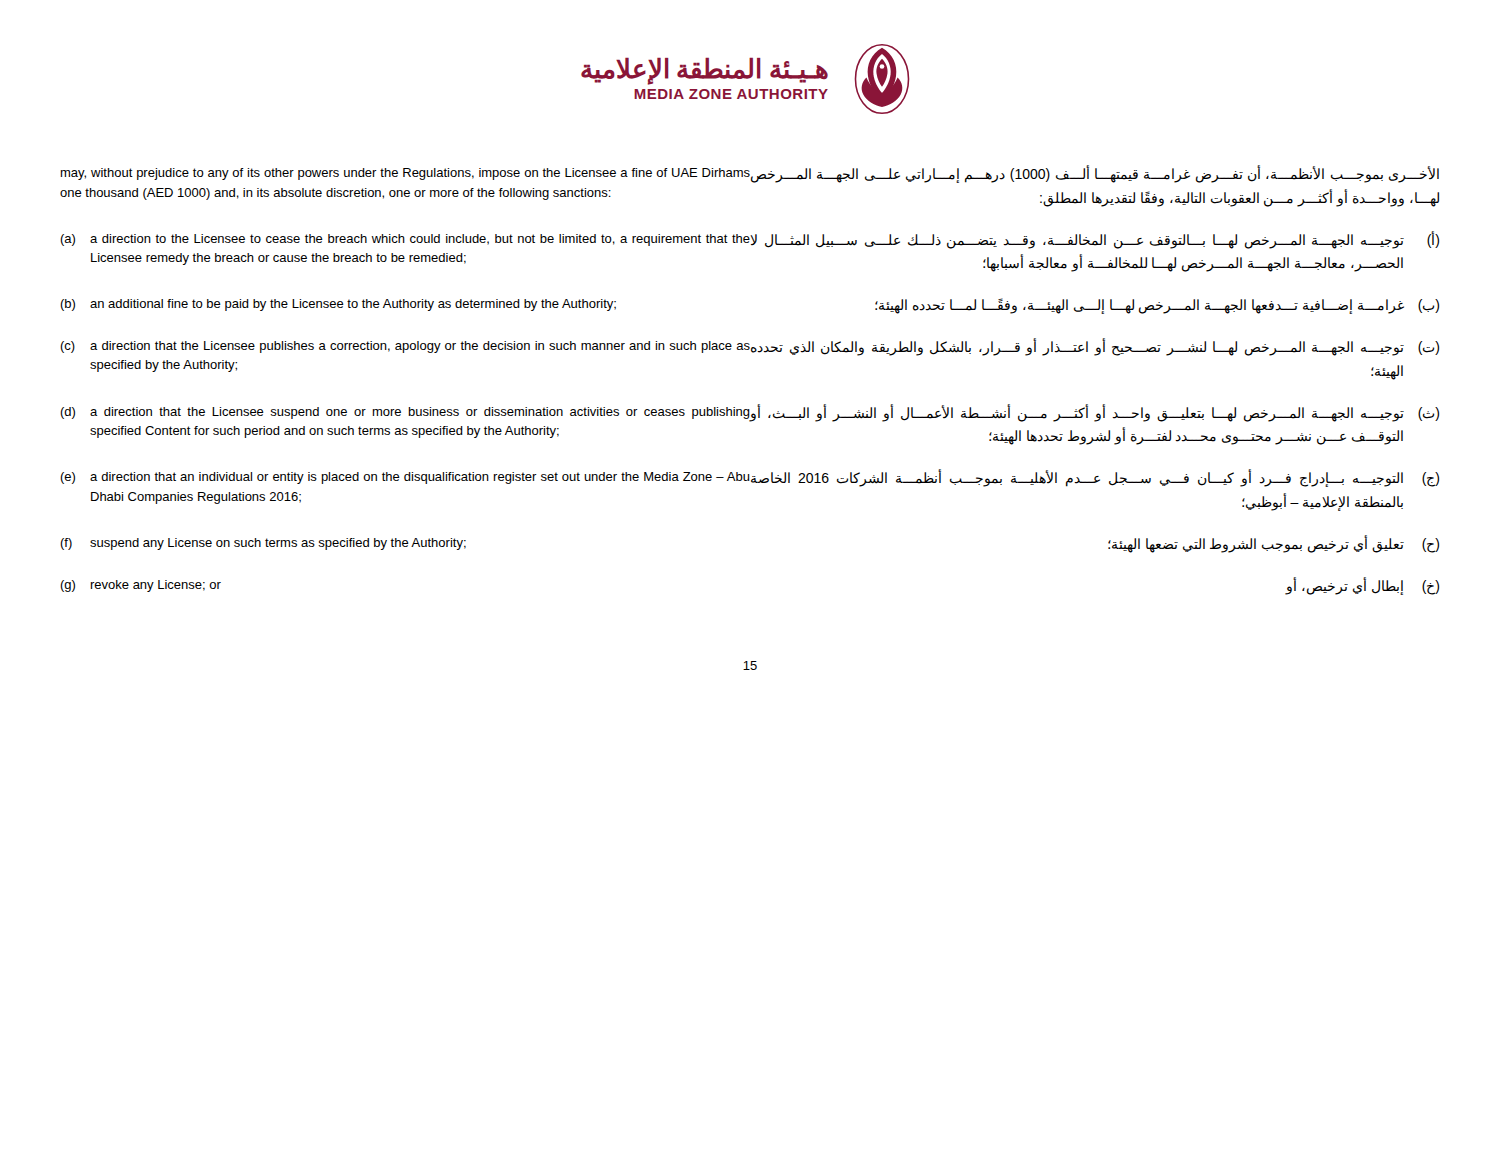هـيـئة المنطقة الإعلامية
MEDIA ZONE AUTHORITY
| may, without prejudice to any of its other powers under the Regulations, impose on the Licensee a fine of UAE Dirhams one thousand (AED 1000) and, in its absolute discretion, one or more of the following sanctions: | الأخـــرى بموجـــب الأنظمـــة، أن تفـــرض غرامـــة قيمتهـــا ألـــف (1000) درهـــم إمـــاراتي علـــى الجهـــة المـــرخص لهـــا، وواحـــدة أو أكثـــر مـــن العقوبات التالية، وفقًا لتقديرها المطلق: |
| (a) a direction to the Licensee to cease the breach which could include, but not be limited to, a requirement that the Licensee remedy the breach or cause the breach to be remedied; | (أ) توجيـــه الجهـــة المـــرخص لهـــا بـــالتوقف عـــن المخالفـــة، وقـــد يتضـــمن ذلـــك علـــى ســـبيل المثـــال لا الحصـــر، معالجـــة الجهـــة المـــرخص لهـــا للمخالفـــة أو معالجة أسبابها؛ |
| (b) an additional fine to be paid by the Licensee to the Authority as determined by the Authority; | (ب) غرامـــة إضـــافية تـــدفعها الجهـــة المـــرخص لهـــا إلـــى الهيئـــة، وفقًـــا لمـــا تحدده الهيئة؛ |
| (c) a direction that the Licensee publishes a correction, apology or the decision in such manner and in such place as specified by the Authority; | (ت) توجيـــه الجهـــة المـــرخص لهـــا لنشـــر تصـــحيح أو اعتـــذار أو قـــرار، بالشكل والطريقة والمكان الذي تحدده الهيئة؛ |
| (d) a direction that the Licensee suspend one or more business or dissemination activities or ceases publishing specified Content for such period and on such terms as specified by the Authority; | (ث) توجيـــه الجهـــة المـــرخص لهـــا بتعليـــق واحـــد أو أكثـــر مـــن أنشـــطة الأعمـــال أو النشـــر أو البـــث، أو التوقـــف عـــن نشـــر محتـــوى محـــدد لفتـــرة أو لشروط تحددها الهيئة؛ |
| (e) a direction that an individual or entity is placed on the disqualification register set out under the Media Zone – Abu Dhabi Companies Regulations 2016; | (ج) التوجيـــه بـــإدراج فـــرد أو كيـــان فـــي ســـجل عـــدم الأهليـــة بموجـــب أنظمـــة الشركات 2016 الخاصة بالمنطقة الإعلامية – أبوظبي؛ |
| (f) suspend any License on such terms as specified by the Authority; | (ح) تعليق أي ترخيص بموجب الشروط التي تضعها الهيئة؛ |
| (g) revoke any License; or | (خ) إبطال أي ترخيص، أو |
15